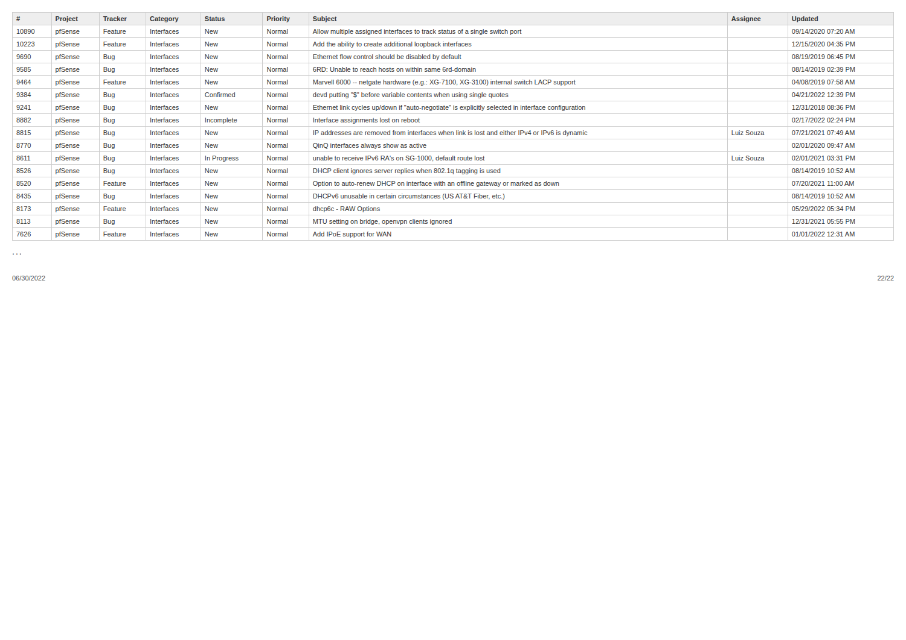| # | Project | Tracker | Category | Status | Priority | Subject | Assignee | Updated |
| --- | --- | --- | --- | --- | --- | --- | --- | --- |
| 10890 | pfSense | Feature | Interfaces | New | Normal | Allow multiple assigned interfaces to track status of a single switch port | | 09/14/2020 07:20 AM |
| 10223 | pfSense | Feature | Interfaces | New | Normal | Add the ability to create additional loopback interfaces | | 12/15/2020 04:35 PM |
| 9690 | pfSense | Bug | Interfaces | New | Normal | Ethernet flow control should be disabled by default | | 08/19/2019 06:45 PM |
| 9585 | pfSense | Bug | Interfaces | New | Normal | 6RD: Unable to reach hosts on within same 6rd-domain | | 08/14/2019 02:39 PM |
| 9464 | pfSense | Feature | Interfaces | New | Normal | Marvell 6000 -- netgate hardware (e.g.: XG-7100, XG-3100) internal switch LACP support | | 04/08/2019 07:58 AM |
| 9384 | pfSense | Bug | Interfaces | Confirmed | Normal | devd putting "$" before variable contents when using single quotes | | 04/21/2022 12:39 PM |
| 9241 | pfSense | Bug | Interfaces | New | Normal | Ethernet link cycles up/down if "auto-negotiate" is explicitly selected in interface configuration | | 12/31/2018 08:36 PM |
| 8882 | pfSense | Bug | Interfaces | Incomplete | Normal | Interface assignments lost on reboot | | 02/17/2022 02:24 PM |
| 8815 | pfSense | Bug | Interfaces | New | Normal | IP addresses are removed from interfaces when link is lost and either IPv4 or IPv6 is dynamic | Luiz Souza | 07/21/2021 07:49 AM |
| 8770 | pfSense | Bug | Interfaces | New | Normal | QinQ interfaces always show as active | | 02/01/2020 09:47 AM |
| 8611 | pfSense | Bug | Interfaces | In Progress | Normal | unable to receive IPv6 RA's on SG-1000, default route lost | Luiz Souza | 02/01/2021 03:31 PM |
| 8526 | pfSense | Bug | Interfaces | New | Normal | DHCP client ignores server replies when 802.1q tagging is used | | 08/14/2019 10:52 AM |
| 8520 | pfSense | Feature | Interfaces | New | Normal | Option to auto-renew DHCP on interface with an offline gateway or marked as down | | 07/20/2021 11:00 AM |
| 8435 | pfSense | Bug | Interfaces | New | Normal | DHCPv6 unusable in certain circumstances (US AT&T Fiber, etc.) | | 08/14/2019 10:52 AM |
| 8173 | pfSense | Feature | Interfaces | New | Normal | dhcp6c - RAW Options | | 05/29/2022 05:34 PM |
| 8113 | pfSense | Bug | Interfaces | New | Normal | MTU setting on bridge, openvpn clients ignored | | 12/31/2021 05:55 PM |
| 7626 | pfSense | Feature | Interfaces | New | Normal | Add IPoE support for WAN | | 01/01/2022 12:31 AM |
...
06/30/2022 22/22